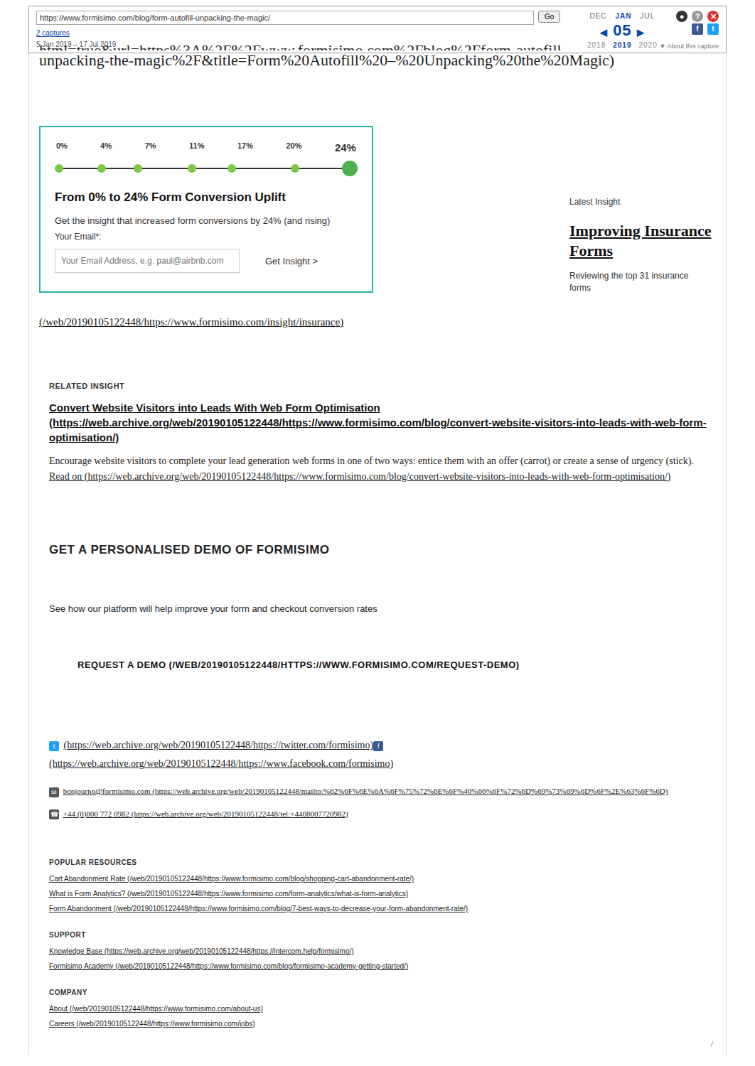Go
2 captures 5 Jan 2019 – 17 Jul 2019
DEC JAN JUL
◀ 05 ▶
201820192020
●?✕
ft
▼ About this capture
html=true&url=https%3A%2F%2Fwww.formisimo.com%2Fblog%2Fform-autofill- unpacking-the-magic%2F&title=Form%20Autofill%20–%20Unpacking%20the%20Magic)
0% 4% 7% 11% 17% 20% 24%
From 0% to 24% Form Conversion Uplift
Get the insight that increased form conversions by 24% (and rising)
Your Email*: Get Insight >
Latest Insight
Improving Insurance Forms
Reviewing the top 31 insurance forms
(/web/20190105122448/https://www.formisimo.com/insight/insurance)
RELATED INSIGHT
Convert Website Visitors into Leads With Web Form Optimisation (https://web.archive.org/web/20190105122448/https://www.formisimo.com/blog/convert-website-visitors-into-leads-with-web-form-optimisation/)
Encourage website visitors to complete your lead generation web forms in one of two ways: entice them with an offer (carrot) or create a sense of urgency (stick). Read on (https://web.archive.org/web/20190105122448/https://www.formisimo.com/blog/convert-website-visitors-into-leads-with-web-form-optimisation/)
GET A PERSONALISED DEMO OF FORMISIMO
See how our platform will help improve your form and checkout conversion rates
REQUEST A DEMO (/WEB/20190105122448/HTTPS://WWW.FORMISIMO.COM/REQUEST-DEMO)
t (https://web.archive.org/web/20190105122448/https://twitter.com/formisimo) f (https://web.archive.org/web/20190105122448/https://www.facebook.com/formisimo)
✉ bonjourno@formisimo.com (https://web.archive.org/web/20190105122448/mailto:%62%6F%6E%6A%6F%75%72%6E%6F%40%66%6F%72%6D%69%73%69%6D%6F%2E%63%6F%6D)
☎ +44 (0)800 772 0982 (https://web.archive.org/web/20190105122448/tel:+4408007720982)
POPULAR RESOURCES
Cart Abandonment Rate (/web/20190105122448/https://www.formisimo.com/blog/shopping-cart-abandonment-rate/)
What is Form Analytics? (/web/20190105122448/https://www.formisimo.com/form-analytics/what-is-form-analytics)
Form Abandonment (/web/20190105122448/https://www.formisimo.com/blog/7-best-ways-to-decrease-your-form-abandonment-rate/)
SUPPORT
Knowledge Base (https://web.archive.org/web/20190105122448/https://intercom.help/formisimo/)
Formisimo Academy (/web/20190105122448/https://www.formisimo.com/blog/formisimo-academy-getting-started/)
COMPANY
About (/web/20190105122448/https://www.formisimo.com/about-us)
Careers (/web/20190105122448/https://www.formisimo.com/jobs)
/